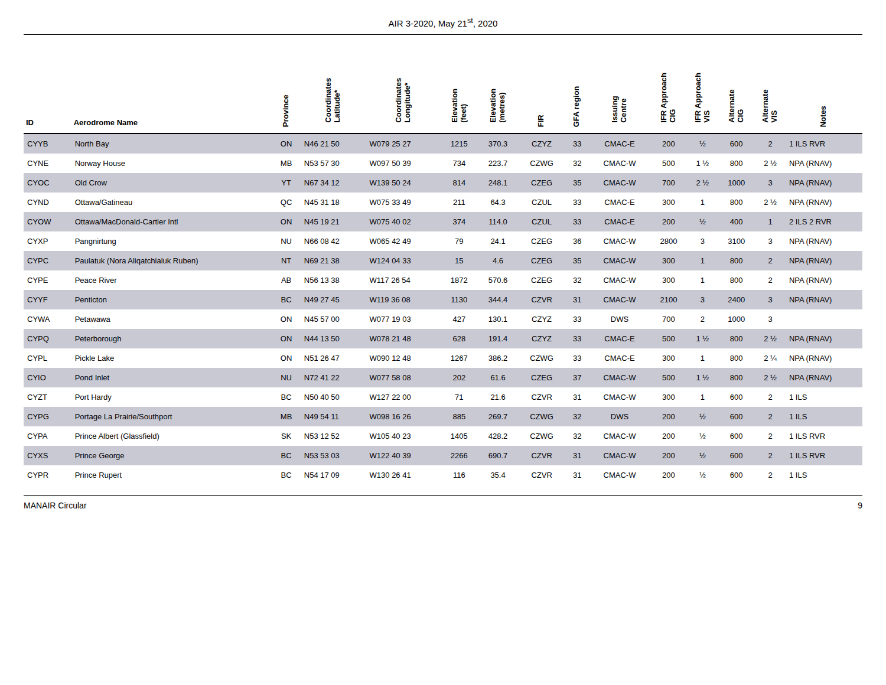AIR 3-2020, May 21st, 2020
| ID | Aerodrome Name | Province | Coordinates Latitude* | Coordinates Longitude* | Elevation (feet) | Elevation (metres) | FIR | GFA region | Issuing Centre | IFR Approach CIG | IFR Approach VIS | Alternate CIG | Alternate VIS | Notes |
| --- | --- | --- | --- | --- | --- | --- | --- | --- | --- | --- | --- | --- | --- | --- |
| CYYB | North Bay | ON | N46 21 50 | W079 25 27 | 1215 | 370.3 | CZYZ | 33 | CMAC-E | 200 | ½ | 600 | 2 | 1 ILS RVR |
| CYNE | Norway House | MB | N53 57 30 | W097 50 39 | 734 | 223.7 | CZWG | 32 | CMAC-W | 500 | 1 ½ | 800 | 2 ½ | NPA (RNAV) |
| CYOC | Old Crow | YT | N67 34 12 | W139 50 24 | 814 | 248.1 | CZEG | 35 | CMAC-W | 700 | 2 ½ | 1000 | 3 | NPA (RNAV) |
| CYND | Ottawa/Gatineau | QC | N45 31 18 | W075 33 49 | 211 | 64.3 | CZUL | 33 | CMAC-E | 300 | 1 | 800 | 2 ½ | NPA (RNAV) |
| CYOW | Ottawa/MacDonald-Cartier Intl | ON | N45 19 21 | W075 40 02 | 374 | 114.0 | CZUL | 33 | CMAC-E | 200 | ½ | 400 | 1 | 2 ILS 2 RVR |
| CYXP | Pangnirtung | NU | N66 08 42 | W065 42 49 | 79 | 24.1 | CZEG | 36 | CMAC-W | 2800 | 3 | 3100 | 3 | NPA (RNAV) |
| CYPC | Paulatuk (Nora Aliqatchialuk Ruben) | NT | N69 21 38 | W124 04 33 | 15 | 4.6 | CZEG | 35 | CMAC-W | 300 | 1 | 800 | 2 | NPA (RNAV) |
| CYPE | Peace River | AB | N56 13 38 | W117 26 54 | 1872 | 570.6 | CZEG | 32 | CMAC-W | 300 | 1 | 800 | 2 | NPA (RNAV) |
| CYYF | Penticton | BC | N49 27 45 | W119 36 08 | 1130 | 344.4 | CZVR | 31 | CMAC-W | 2100 | 3 | 2400 | 3 | NPA (RNAV) |
| CYWA | Petawawa | ON | N45 57 00 | W077 19 03 | 427 | 130.1 | CZYZ | 33 | DWS | 700 | 2 | 1000 | 3 | |
| CYPQ | Peterborough | ON | N44 13 50 | W078 21 48 | 628 | 191.4 | CZYZ | 33 | CMAC-E | 500 | 1 ½ | 800 | 2 ½ | NPA (RNAV) |
| CYPL | Pickle Lake | ON | N51 26 47 | W090 12 48 | 1267 | 386.2 | CZWG | 33 | CMAC-E | 300 | 1 | 800 | 2 ¼ | NPA (RNAV) |
| CYIO | Pond Inlet | NU | N72 41 22 | W077 58 08 | 202 | 61.6 | CZEG | 37 | CMAC-W | 500 | 1 ½ | 800 | 2 ½ | NPA (RNAV) |
| CYZT | Port Hardy | BC | N50 40 50 | W127 22 00 | 71 | 21.6 | CZVR | 31 | CMAC-W | 300 | 1 | 600 | 2 | 1 ILS |
| CYPG | Portage La Prairie/Southport | MB | N49 54 11 | W098 16 26 | 885 | 269.7 | CZWG | 32 | DWS | 200 | ½ | 600 | 2 | 1 ILS |
| CYPA | Prince Albert (Glassfield) | SK | N53 12 52 | W105 40 23 | 1405 | 428.2 | CZWG | 32 | CMAC-W | 200 | ½ | 600 | 2 | 1 ILS RVR |
| CYXS | Prince George | BC | N53 53 03 | W122 40 39 | 2266 | 690.7 | CZVR | 31 | CMAC-W | 200 | ½ | 600 | 2 | 1 ILS RVR |
| CYPR | Prince Rupert | BC | N54 17 09 | W130 26 41 | 116 | 35.4 | CZVR | 31 | CMAC-W | 200 | ½ | 600 | 2 | 1 ILS |
MANAIR Circular 9